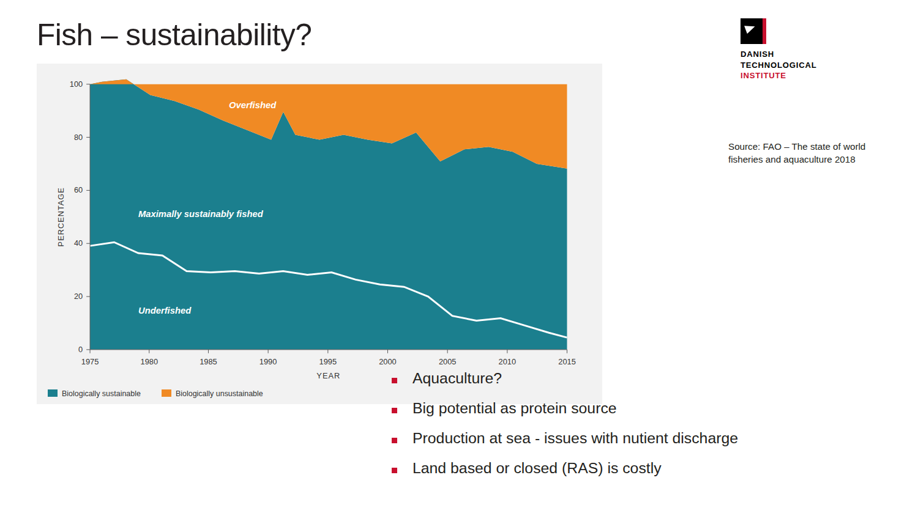Fish – sustainability?
DANISH
TECHNOLOGICAL
INSTITUTE
Source: FAO – The state of world fisheries and aquaculture 2018
Global fish stocks by biological sustainability, 1975–2015 Stacked area chart showing percentage of stocks that are underfished, maximally sustainably fished (together biologically sustainable) and overfished (biologically unsustainable) from 1975 to 2015. The overfished share grows from about 10 percent in 1975 to about 33 percent in 2015, while the underfished share falls from about 40 percent to under 10 percent. 100 80 60 40 20 0 1975 1980 1985 1990 1995 2000 2005 2010 2015 PERCENTAGE YEAR Overfished Maximally sustainably fished Underfished
Biologically sustainable Biologically unsustainable
Aquaculture?
Big potential as protein source
Production at sea - issues with nutient discharge
Land based or closed (RAS) is costly